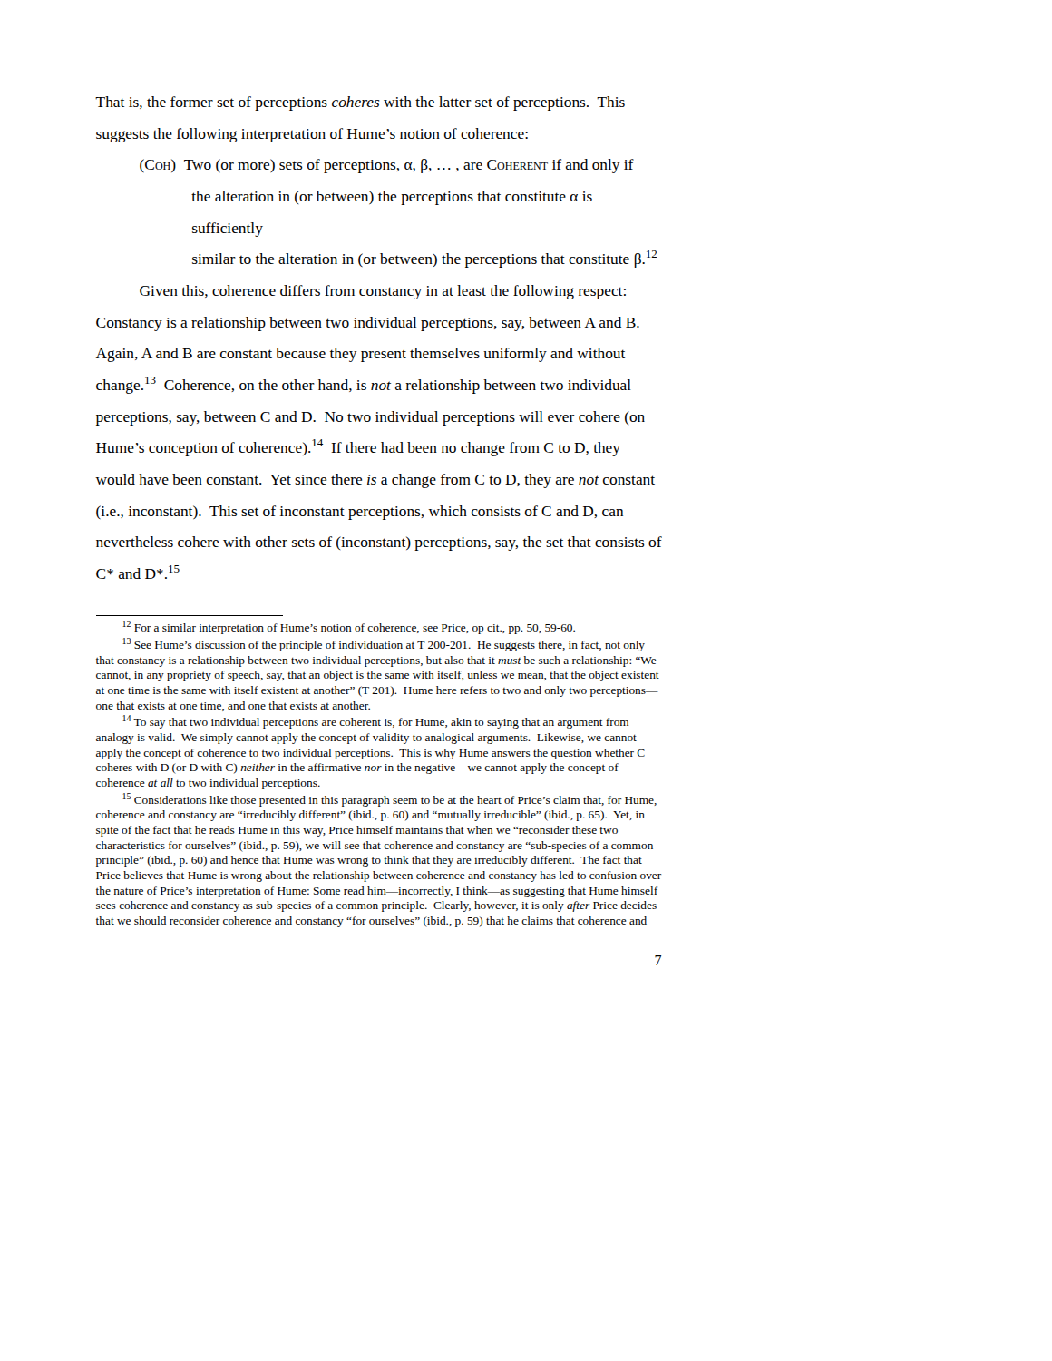That is, the former set of perceptions coheres with the latter set of perceptions. This suggests the following interpretation of Hume’s notion of coherence:
(Coh) Two (or more) sets of perceptions, α, β, … , are Coherent if and only if
the alteration in (or between) the perceptions that constitute α is sufficiently
similar to the alteration in (or between) the perceptions that constitute β.12
Given this, coherence differs from constancy in at least the following respect: Constancy is a relationship between two individual perceptions, say, between A and B. Again, A and B are constant because they present themselves uniformly and without change.13 Coherence, on the other hand, is not a relationship between two individual perceptions, say, between C and D. No two individual perceptions will ever cohere (on Hume’s conception of coherence).14 If there had been no change from C to D, they would have been constant. Yet since there is a change from C to D, they are not constant (i.e., inconstant). This set of inconstant perceptions, which consists of C and D, can nevertheless cohere with other sets of (inconstant) perceptions, say, the set that consists of C* and D*.15
12 For a similar interpretation of Hume’s notion of coherence, see Price, op cit., pp. 50, 59-60.
13 See Hume’s discussion of the principle of individuation at T 200-201. He suggests there, in fact, not only that constancy is a relationship between two individual perceptions, but also that it must be such a relationship: “We cannot, in any propriety of speech, say, that an object is the same with itself, unless we mean, that the object existent at one time is the same with itself existent at another” (T 201). Hume here refers to two and only two perceptions—one that exists at one time, and one that exists at another.
14 To say that two individual perceptions are coherent is, for Hume, akin to saying that an argument from analogy is valid. We simply cannot apply the concept of validity to analogical arguments. Likewise, we cannot apply the concept of coherence to two individual perceptions. This is why Hume answers the question whether C coheres with D (or D with C) neither in the affirmative nor in the negative—we cannot apply the concept of coherence at all to two individual perceptions.
15 Considerations like those presented in this paragraph seem to be at the heart of Price’s claim that, for Hume, coherence and constancy are “irreducibly different” (ibid., p. 60) and “mutually irreducible” (ibid., p. 65). Yet, in spite of the fact that he reads Hume in this way, Price himself maintains that when we “reconsider these two characteristics for ourselves” (ibid., p. 59), we will see that coherence and constancy are “sub-species of a common principle” (ibid., p. 60) and hence that Hume was wrong to think that they are irreducibly different. The fact that Price believes that Hume is wrong about the relationship between coherence and constancy has led to confusion over the nature of Price’s interpretation of Hume: Some read him—incorrectly, I think—as suggesting that Hume himself sees coherence and constancy as sub-species of a common principle. Clearly, however, it is only after Price decides that we should reconsider coherence and constancy “for ourselves” (ibid., p. 59) that he claims that coherence and
7